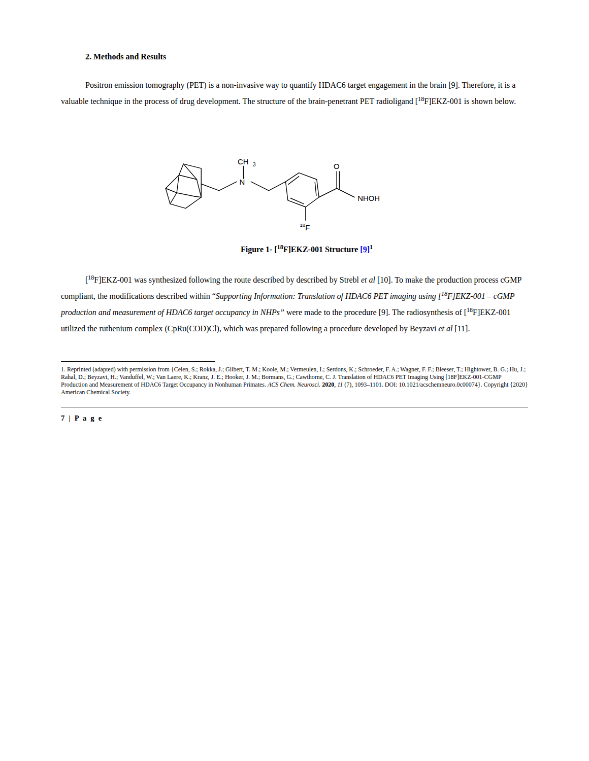2. Methods and Results
Positron emission tomography (PET) is a non-invasive way to quantify HDAC6 target engagement in the brain [9]. Therefore, it is a valuable technique in the process of drug development. The structure of the brain-penetrant PET radioligand [18F]EKZ-001 is shown below.
N CH 3 O NHOH 18F
Figure 1- [18F]EKZ-001 Structure [9]1
[18F]EKZ-001 was synthesized following the route described by described by Strebl et al [10]. To make the production process cGMP compliant, the modifications described within “Supporting Information: Translation of HDAC6 PET imaging using [18F]EKZ-001 – cGMP production and measurement of HDAC6 target occupancy in NHPs” were made to the procedure [9]. The radiosynthesis of [18F]EKZ-001 utilized the ruthenium complex (CpRu(COD)Cl), which was prepared following a procedure developed by Beyzavi et al [11].
1. Reprinted (adapted) with permission from {Celen, S.; Rokka, J.; Gilbert, T. M.; Koole, M.; Vermeulen, I.; Serdons, K.; Schroeder, F. A.; Wagner, F. F.; Bleeser, T.; Hightower, B. G.; Hu, J.; Rahal, D.; Beyzavi, H.; Vanduffel, W.; Van Laere, K.; Kranz, J. E.; Hooker, J. M.; Bormans, G.; Cawthorne, C. J. Translation of HDAC6 PET Imaging Using [18F]EKZ-001-CGMP Production and Measurement of HDAC6 Target Occupancy in Nonhuman Primates. ACS Chem. Neurosci. 2020, 11 (7), 1093–1101. DOI: 10.1021/acschemneuro.0c00074}. Copyright {2020} American Chemical Society.
7 | P a g e